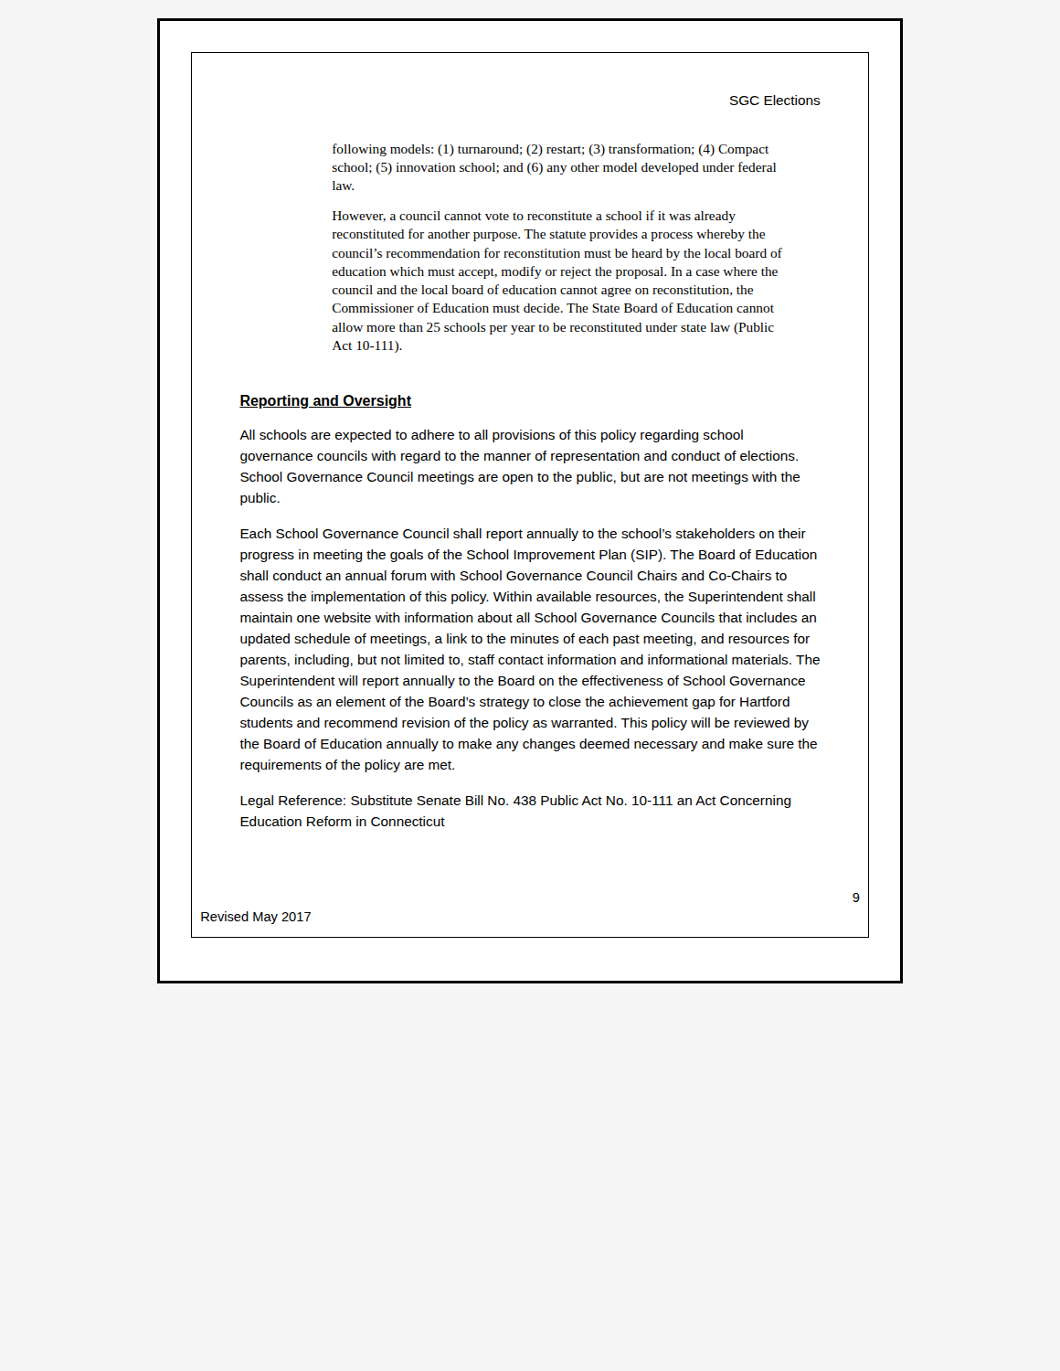SGC Elections
following models: (1) turnaround; (2) restart; (3) transformation; (4) Compact school; (5) innovation school; and (6) any other model developed under federal law.
However, a council cannot vote to reconstitute a school if it was already reconstituted for another purpose. The statute provides a process whereby the council’s recommendation for reconstitution must be heard by the local board of education which must accept, modify or reject the proposal. In a case where the council and the local board of education cannot agree on reconstitution, the Commissioner of Education must decide. The State Board of Education cannot allow more than 25 schools per year to be reconstituted under state law (Public Act 10-111).
Reporting and Oversight
All schools are expected to adhere to all provisions of this policy regarding school governance councils with regard to the manner of representation and conduct of elections. School Governance Council meetings are open to the public, but are not meetings with the public.
Each School Governance Council shall report annually to the school’s stakeholders on their progress in meeting the goals of the School Improvement Plan (SIP). The Board of Education shall conduct an annual forum with School Governance Council Chairs and Co-Chairs to assess the implementation of this policy. Within available resources, the Superintendent shall maintain one website with information about all School Governance Councils that includes an updated schedule of meetings, a link to the minutes of each past meeting, and resources for parents, including, but not limited to, staff contact information and informational materials. The Superintendent will report annually to the Board on the effectiveness of School Governance Councils as an element of the Board’s strategy to close the achievement gap for Hartford students and recommend revision of the policy as warranted. This policy will be reviewed by the Board of Education annually to make any changes deemed necessary and make sure the requirements of the policy are met.
Legal Reference: Substitute Senate Bill No. 438 Public Act No. 10-111 an Act Concerning Education Reform in Connecticut
9
Revised May 2017